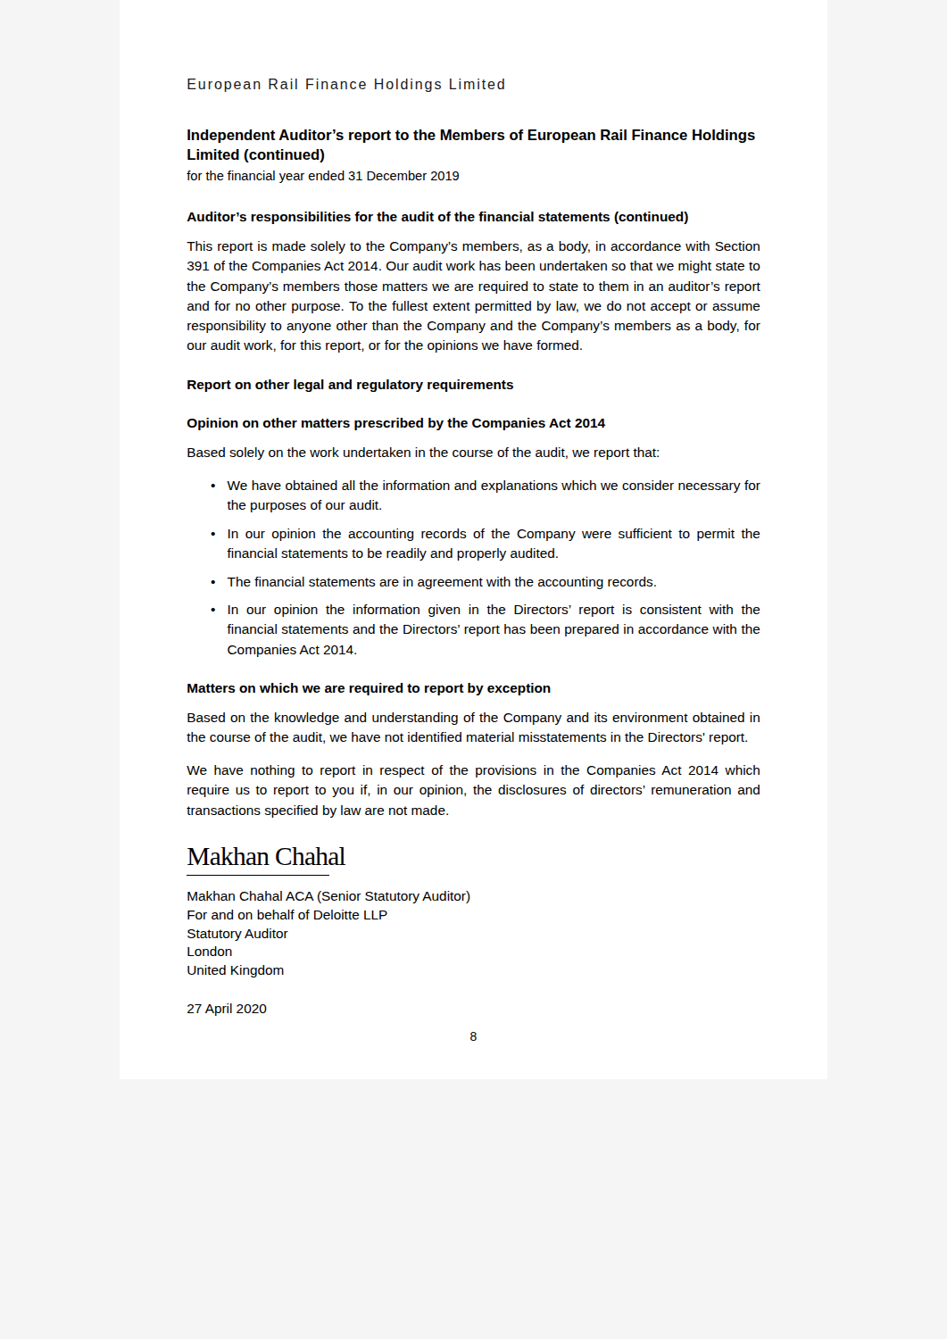European Rail Finance Holdings Limited
Independent Auditor’s report to the Members of European Rail Finance Holdings Limited (continued)
for the financial year ended 31 December 2019
Auditor’s responsibilities for the audit of the financial statements (continued)
This report is made solely to the Company’s members, as a body, in accordance with Section 391 of the Companies Act 2014. Our audit work has been undertaken so that we might state to the Company’s members those matters we are required to state to them in an auditor’s report and for no other purpose. To the fullest extent permitted by law, we do not accept or assume responsibility to anyone other than the Company and the Company’s members as a body, for our audit work, for this report, or for the opinions we have formed.
Report on other legal and regulatory requirements
Opinion on other matters prescribed by the Companies Act 2014
Based solely on the work undertaken in the course of the audit, we report that:
We have obtained all the information and explanations which we consider necessary for the purposes of our audit.
In our opinion the accounting records of the Company were sufficient to permit the financial statements to be readily and properly audited.
The financial statements are in agreement with the accounting records.
In our opinion the information given in the Directors’ report is consistent with the financial statements and the Directors’ report has been prepared in accordance with the Companies Act 2014.
Matters on which we are required to report by exception
Based on the knowledge and understanding of the Company and its environment obtained in the course of the audit, we have not identified material misstatements in the Directors' report.
We have nothing to report in respect of the provisions in the Companies Act 2014 which require us to report to you if, in our opinion, the disclosures of directors’ remuneration and transactions specified by law are not made.
Makhan Chahal
Makhan Chahal ACA (Senior Statutory Auditor)
For and on behalf of Deloitte LLP
Statutory Auditor
London
United Kingdom
27 April 2020
8